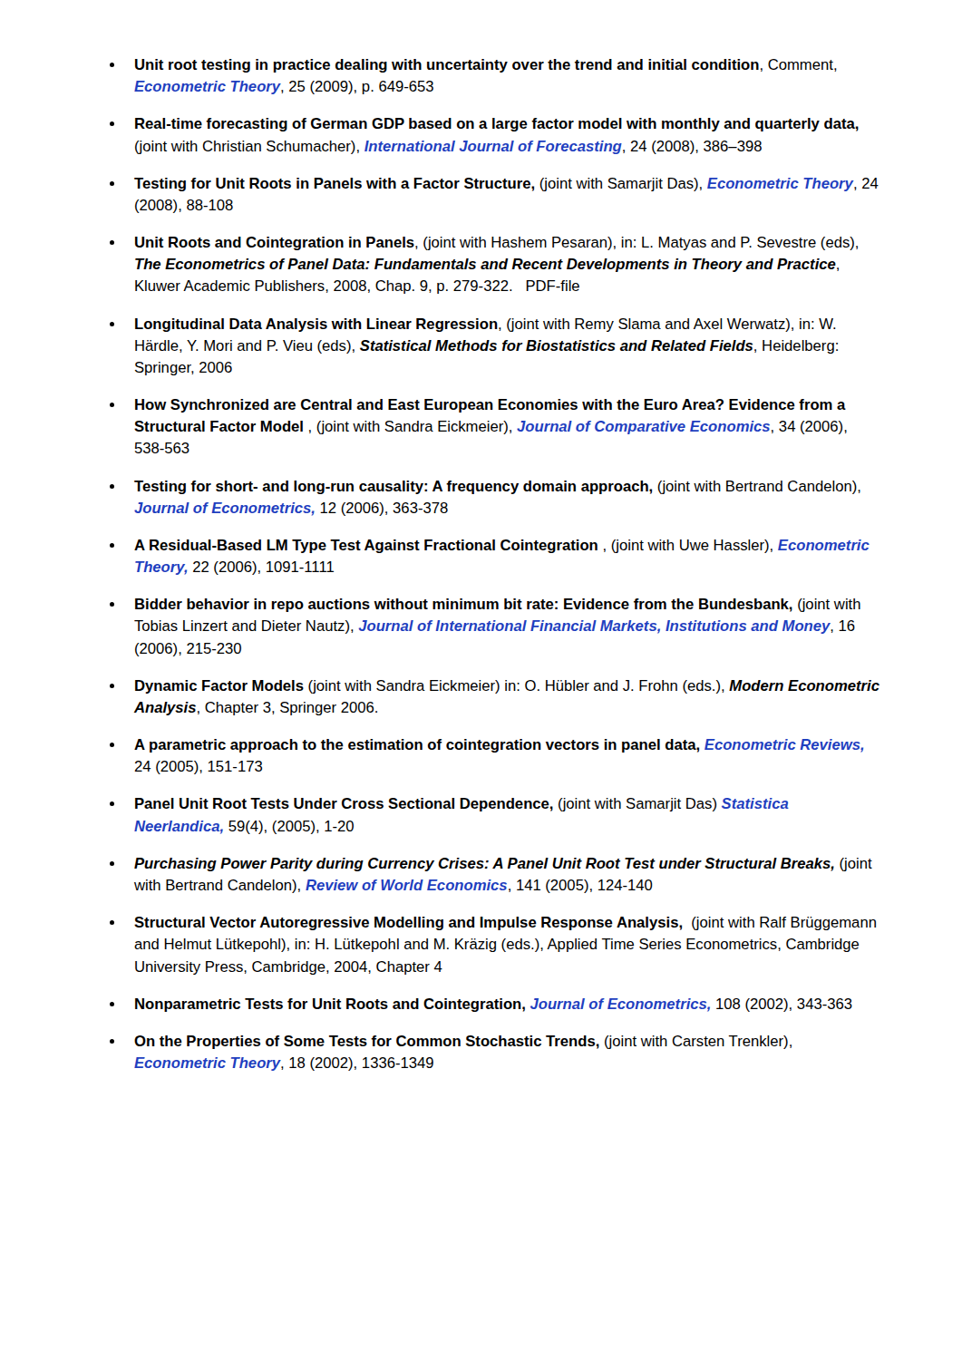Unit root testing in practice dealing with uncertainty over the trend and initial condition, Comment, Econometric Theory, 25 (2009), p. 649-653
Real-time forecasting of German GDP based on a large factor model with monthly and quarterly data, (joint with Christian Schumacher), International Journal of Forecasting, 24 (2008), 386–398
Testing for Unit Roots in Panels with a Factor Structure, (joint with Samarjit Das), Econometric Theory, 24 (2008), 88-108
Unit Roots and Cointegration in Panels, (joint with Hashem Pesaran), in: L. Matyas and P. Sevestre (eds), The Econometrics of Panel Data: Fundamentals and Recent Developments in Theory and Practice, Kluwer Academic Publishers, 2008, Chap. 9, p. 279-322. PDF-file
Longitudinal Data Analysis with Linear Regression, (joint with Remy Slama and Axel Werwatz), in: W. Härdle, Y. Mori and P. Vieu (eds), Statistical Methods for Biostatistics and Related Fields, Heidelberg: Springer, 2006
How Synchronized are Central and East European Economies with the Euro Area? Evidence from a Structural Factor Model , (joint with Sandra Eickmeier), Journal of Comparative Economics, 34 (2006), 538-563
Testing for short- and long-run causality: A frequency domain approach, (joint with Bertrand Candelon), Journal of Econometrics, 12 (2006), 363-378
A Residual-Based LM Type Test Against Fractional Cointegration , (joint with Uwe Hassler), Econometric Theory, 22 (2006), 1091-1111
Bidder behavior in repo auctions without minimum bit rate: Evidence from the Bundesbank, (joint with Tobias Linzert and Dieter Nautz), Journal of International Financial Markets, Institutions and Money, 16 (2006), 215-230
Dynamic Factor Models (joint with Sandra Eickmeier) in: O. Hübler and J. Frohn (eds.), Modern Econometric Analysis, Chapter 3, Springer 2006.
A parametric approach to the estimation of cointegration vectors in panel data, Econometric Reviews, 24 (2005), 151-173
Panel Unit Root Tests Under Cross Sectional Dependence, (joint with Samarjit Das) Statistica Neerlandica, 59(4), (2005), 1-20
Purchasing Power Parity during Currency Crises: A Panel Unit Root Test under Structural Breaks, (joint with Bertrand Candelon), Review of World Economics, 141 (2005), 124-140
Structural Vector Autoregressive Modelling and Impulse Response Analysis, (joint with Ralf Brüggemann and Helmut Lütkepohl), in: H. Lütkepohl and M. Kräzig (eds.), Applied Time Series Econometrics, Cambridge University Press, Cambridge, 2004, Chapter 4
Nonparametric Tests for Unit Roots and Cointegration, Journal of Econometrics, 108 (2002), 343-363
On the Properties of Some Tests for Common Stochastic Trends, (joint with Carsten Trenkler), Econometric Theory, 18 (2002), 1336-1349